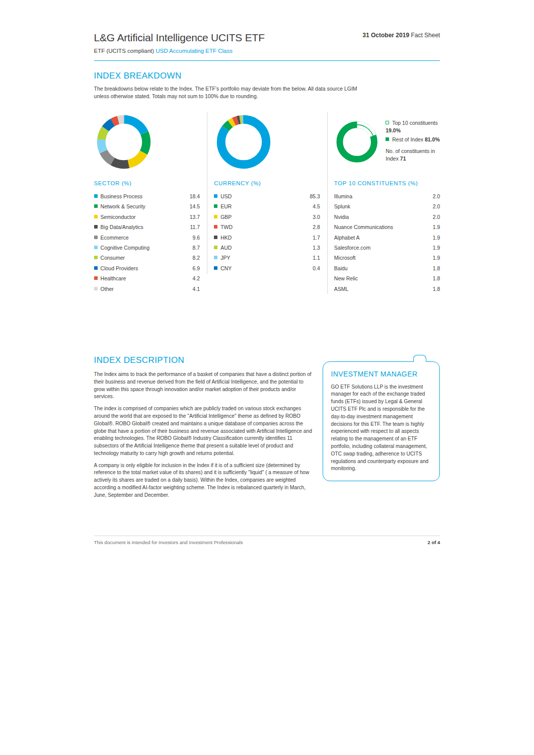L&G Artificial Intelligence UCITS ETF
ETF (UCITS compliant) USD Accumulating ETF Class
31 October 2019 Fact Sheet
Index breakdown
The breakdowns below relate to the Index. The ETF's portfolio may deviate from the below. All data source LGIM unless otherwise stated. Totals may not sum to 100% due to rounding.
Sector (%)
| Business Process | 18.4 |
| Network & Security | 14.5 |
| Semiconductor | 13.7 |
| Big Data/Analytics | 11.7 |
| Ecommerce | 9.6 |
| Cognitive Computing | 8.7 |
| Consumer | 8.2 |
| Cloud Providers | 6.9 |
| Healthcare | 4.2 |
| Other | 4.1 |
Currency (%)
| USD | 85.3 |
| EUR | 4.5 |
| GBP | 3.0 |
| TWD | 2.8 |
| HKD | 1.7 |
| AUD | 1.3 |
| JPY | 1.1 |
| CNY | 0.4 |
Top 10 constituents 19.0%
Rest of Index 81.0%
No. of constituents in Index 71
Top 10 constituents (%)
| Illumina | 2.0 |
| Splunk | 2.0 |
| Nvidia | 2.0 |
| Nuance Communications | 1.9 |
| Alphabet A | 1.9 |
| Salesforce.com | 1.9 |
| Microsoft | 1.9 |
| Baidu | 1.8 |
| New Relic | 1.8 |
| ASML | 1.8 |
Index description
The Index aims to track the performance of a basket of companies that have a distinct portion of their business and revenue derived from the field of Artificial Intelligence, and the potential to grow within this space through innovation and/or market adoption of their products and/or services.
The index is comprised of companies which are publicly traded on various stock exchanges around the world that are exposed to the "Artificial Intelligence" theme as defined by ROBO Global®. ROBO Global® created and maintains a unique database of companies across the globe that have a portion of their business and revenue associated with Artificial Intelligence and enabling technologies. The ROBO Global® Industry Classification currently identifies 11 subsectors of the Artificial Intelligence theme that present a suitable level of product and technology maturity to carry high growth and returns potential.
A company is only eligible for inclusion in the Index if it is of a sufficient size (determined by reference to the total market value of its shares) and it is sufficiently "liquid" ( a measure of how actively its shares are traded on a daily basis). Within the Index, companies are weighted according a modified AI-factor weighting scheme. The Index is rebalanced quarterly in March, June, September and December.
Investment manager
GO ETF Solutions LLP is the investment manager for each of the exchange traded funds (ETFs) issued by Legal & General UCITS ETF Plc and is responsible for the day-to-day investment management decisions for this ETF. The team is highly experienced with respect to all aspects relating to the management of an ETF portfolio, including collateral management, OTC swap trading, adherence to UCITS regulations and counterparty exposure and monitoring.
This document is intended for Investors and Investment Professionals
2 of 4